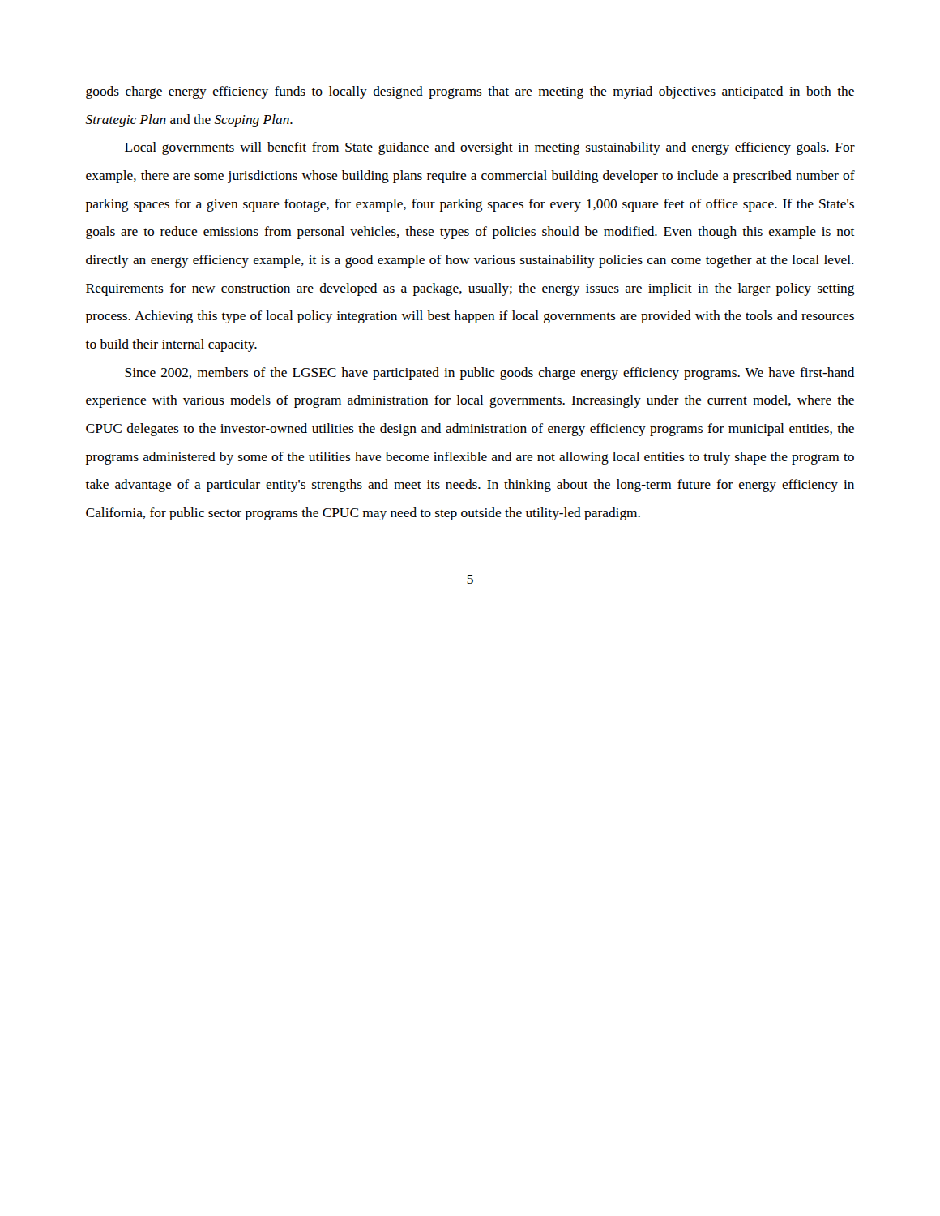goods charge energy efficiency funds to locally designed programs that are meeting the myriad objectives anticipated in both the Strategic Plan and the Scoping Plan.
Local governments will benefit from State guidance and oversight in meeting sustainability and energy efficiency goals. For example, there are some jurisdictions whose building plans require a commercial building developer to include a prescribed number of parking spaces for a given square footage, for example, four parking spaces for every 1,000 square feet of office space. If the State's goals are to reduce emissions from personal vehicles, these types of policies should be modified. Even though this example is not directly an energy efficiency example, it is a good example of how various sustainability policies can come together at the local level. Requirements for new construction are developed as a package, usually; the energy issues are implicit in the larger policy setting process. Achieving this type of local policy integration will best happen if local governments are provided with the tools and resources to build their internal capacity.
Since 2002, members of the LGSEC have participated in public goods charge energy efficiency programs. We have first-hand experience with various models of program administration for local governments. Increasingly under the current model, where the CPUC delegates to the investor-owned utilities the design and administration of energy efficiency programs for municipal entities, the programs administered by some of the utilities have become inflexible and are not allowing local entities to truly shape the program to take advantage of a particular entity's strengths and meet its needs. In thinking about the long-term future for energy efficiency in California, for public sector programs the CPUC may need to step outside the utility-led paradigm.
5